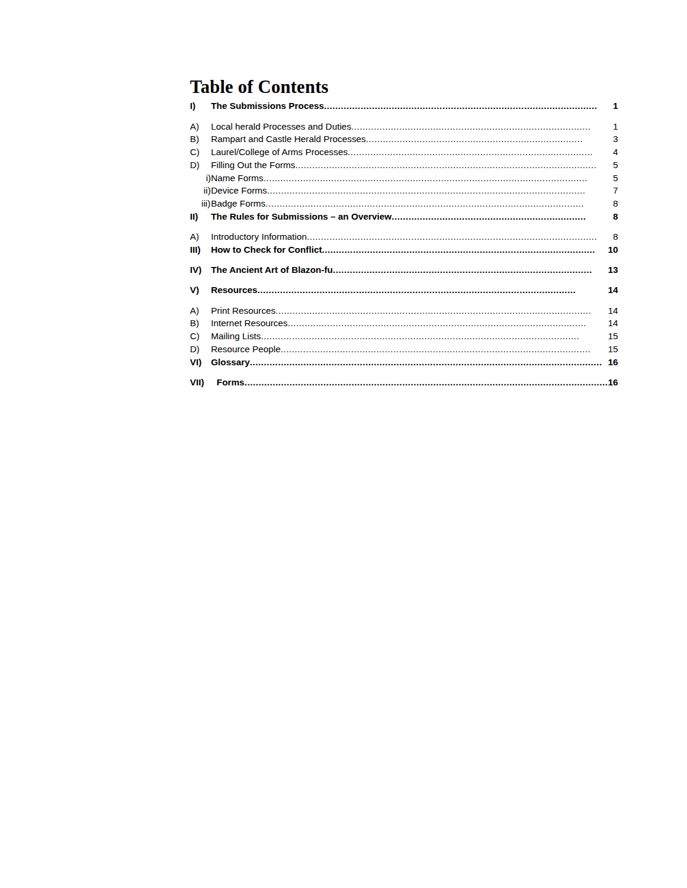Table of Contents
| I) | The Submissions Process ................................................................................................. | 1 |
| A) | Local herald Processes and Duties ..................................................................................... | 1 |
| B) | Rampart and Castle Herald Processes ............................................................................. | 3 |
| C) | Laurel/College of Arms Processes ....................................................................................... | 4 |
| D) | Filling Out the Forms ........................................................................................................... | 5 |
| i) | Name Forms ................................................................................................................... | 5 |
| ii) | Device Forms ................................................................................................................. | 7 |
| iii) | Badge Forms ................................................................................................................. | 8 |
| II) | The Rules for Submissions – an Overview ..................................................................... | 8 |
| A) | Introductory Information ....................................................................................................... | 8 |
| III) | How to Check for Conflict ................................................................................................. | 10 |
| IV) | The Ancient Art of Blazon-fu ............................................................................................ | 13 |
| V) | Resources ................................................................................................................. | 14 |
| A) | Print Resources ................................................................................................................ | 14 |
| B) | Internet Resources .......................................................................................................... | 14 |
| C) | Mailing Lists ................................................................................................................. | 15 |
| D) | Resource People .............................................................................................................. | 15 |
| VI) | Glossary ............................................................................................................................. | 16 |
| VII) | Forms ................................................................................................................................. | 16 |